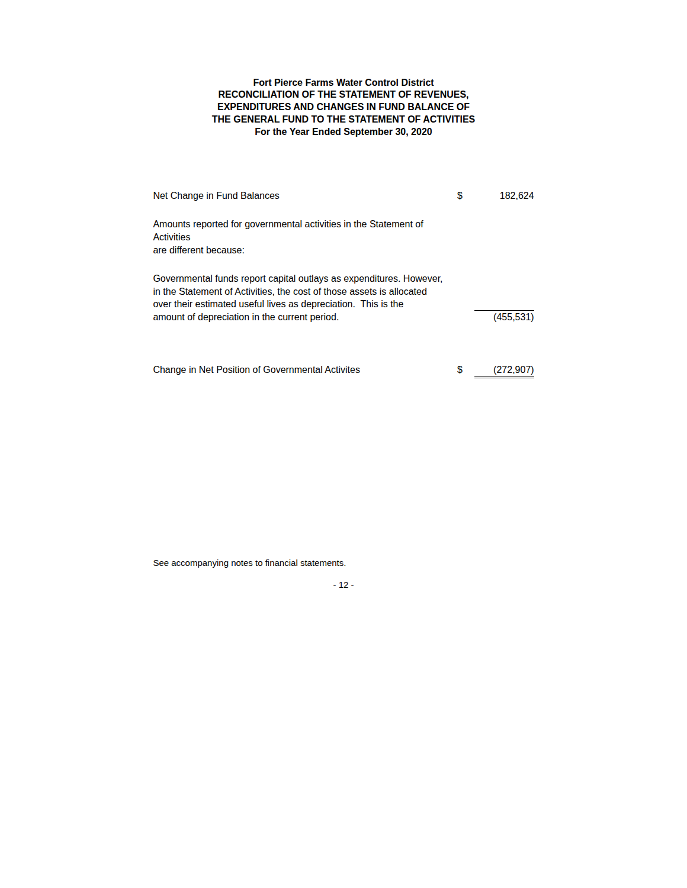Fort Pierce Farms Water Control District
RECONCILIATION OF THE STATEMENT OF REVENUES,
EXPENDITURES AND CHANGES IN FUND BALANCE OF
THE GENERAL FUND TO THE STATEMENT OF ACTIVITIES
For the Year Ended September 30, 2020
| Net Change in Fund Balances | $ | 182,624 |
| Amounts reported for governmental activities in the Statement of Activities | | |
| are different because: | | |
| Governmental funds report capital outlays as expenditures. However, | | |
| in the Statement of Activities, the cost of those assets is allocated | | |
| over their estimated useful lives as depreciation. This is the | | |
| amount of depreciation in the current period. | | (455,531) |
| Change in Net Position of Governmental Activites | $ | (272,907) |
See accompanying notes to financial statements.
- 12 -